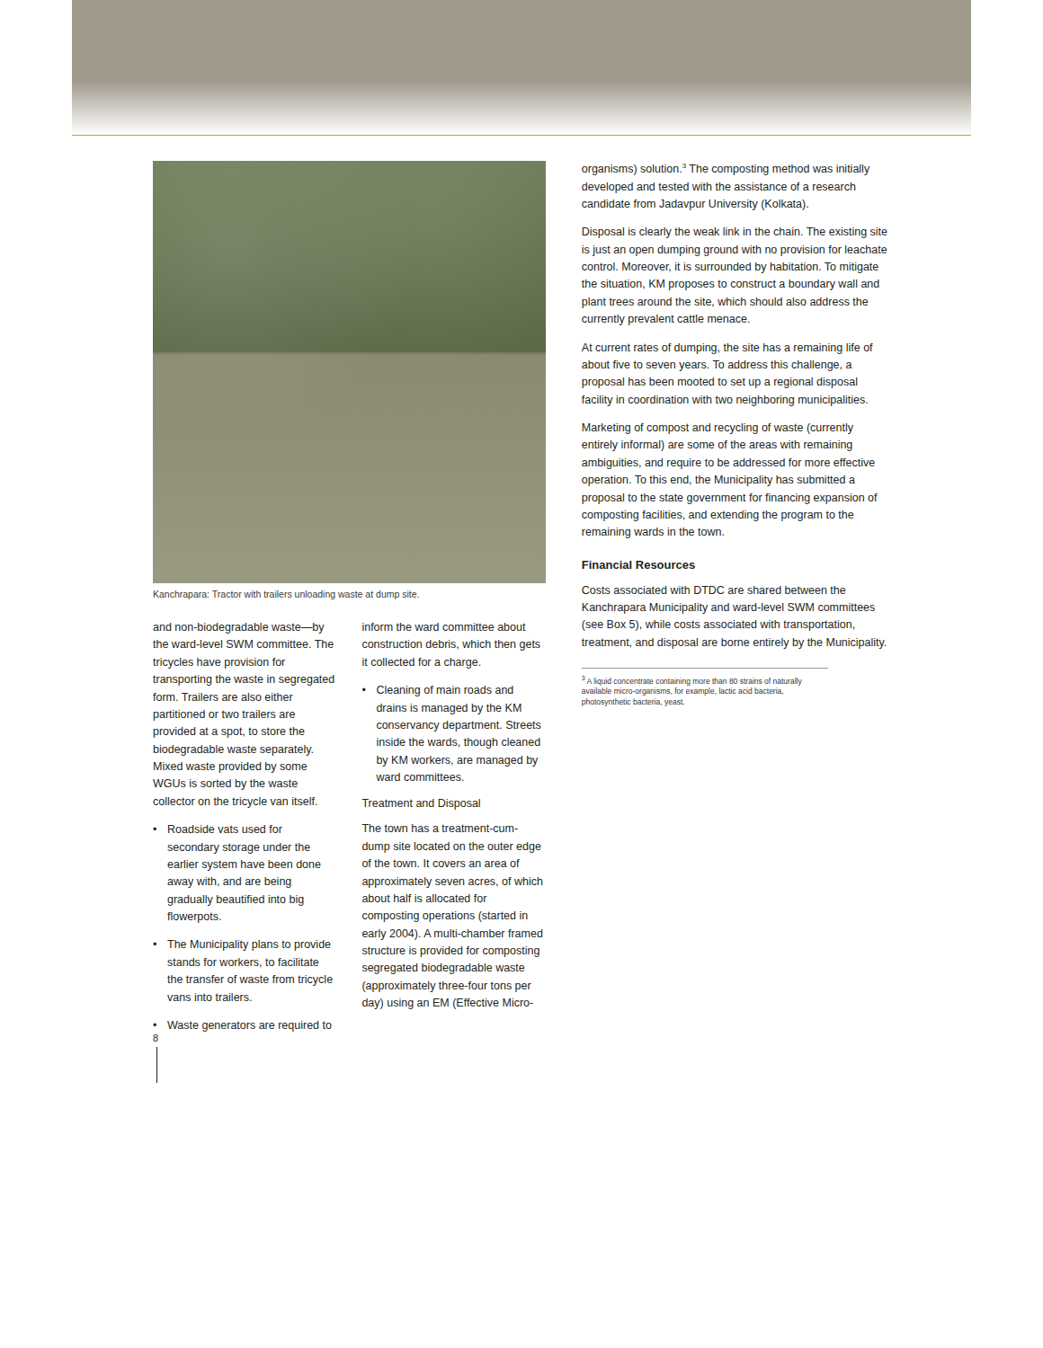Kanchrapara: Tractor with trailers unloading waste at dump site.
and non-biodegradable waste—by the ward-level SWM committee. The tricycles have provision for transporting the waste in segregated form. Trailers are also either partitioned or two trailers are provided at a spot, to store the biodegradable waste separately. Mixed waste provided by some WGUs is sorted by the waste collector on the tricycle van itself.
Roadside vats used for secondary storage under the earlier system have been done away with, and are being gradually beautified into big flowerpots.
The Municipality plans to provide stands for workers, to facilitate the transfer of waste from tricycle vans into trailers.
Waste generators are required to
inform the ward committee about construction debris, which then gets it collected for a charge.
Cleaning of main roads and drains is managed by the KM conservancy department. Streets inside the wards, though cleaned by KM workers, are managed by ward committees.
Treatment and Disposal
The town has a treatment-cum-dump site located on the outer edge of the town. It covers an area of approximately seven acres, of which about half is allocated for composting operations (started in early 2004). A multi-chamber framed structure is provided for composting segregated biodegradable waste (approximately three-four tons per day) using an EM (Effective Micro-
organisms) solution.3 The composting method was initially developed and tested with the assistance of a research candidate from Jadavpur University (Kolkata).
Disposal is clearly the weak link in the chain. The existing site is just an open dumping ground with no provision for leachate control. Moreover, it is surrounded by habitation. To mitigate the situation, KM proposes to construct a boundary wall and plant trees around the site, which should also address the currently prevalent cattle menace.
At current rates of dumping, the site has a remaining life of about five to seven years. To address this challenge, a proposal has been mooted to set up a regional disposal facility in coordination with two neighboring municipalities.
Marketing of compost and recycling of waste (currently entirely informal) are some of the areas with remaining ambiguities, and require to be addressed for more effective operation. To this end, the Municipality has submitted a proposal to the state government for financing expansion of composting facilities, and extending the program to the remaining wards in the town.
Financial Resources
Costs associated with DTDC are shared between the Kanchrapara Municipality and ward-level SWM committees (see Box 5), while costs associated with transportation, treatment, and disposal are borne entirely by the Municipality.
3 A liquid concentrate containing more than 80 strains of naturally available micro-organisms, for example, lactic acid bacteria, photosynthetic bacteria, yeast.
8